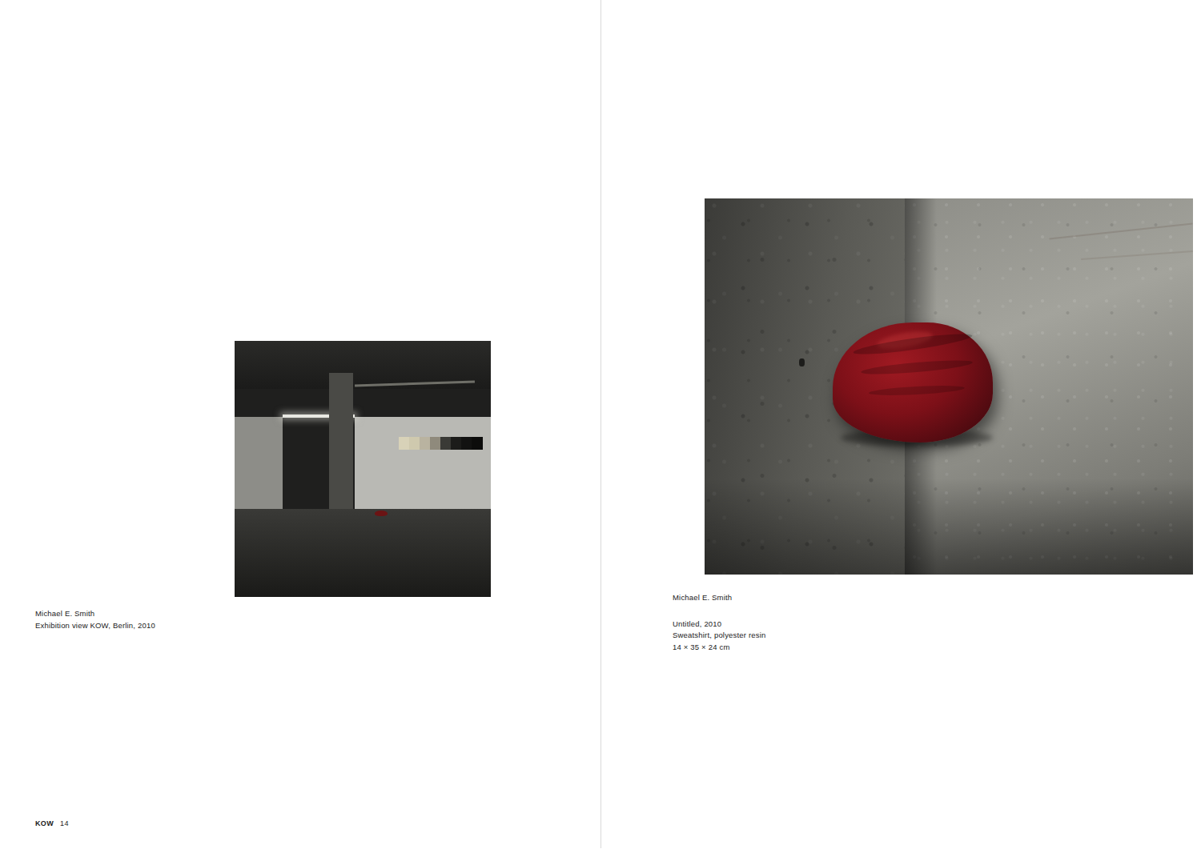Michael E. Smith
Exhibition view KOW, Berlin, 2010
Michael E. Smith
Untitled, 2010
Sweatshirt, polyester resin
14 × 35 × 24 cm
KOW 14